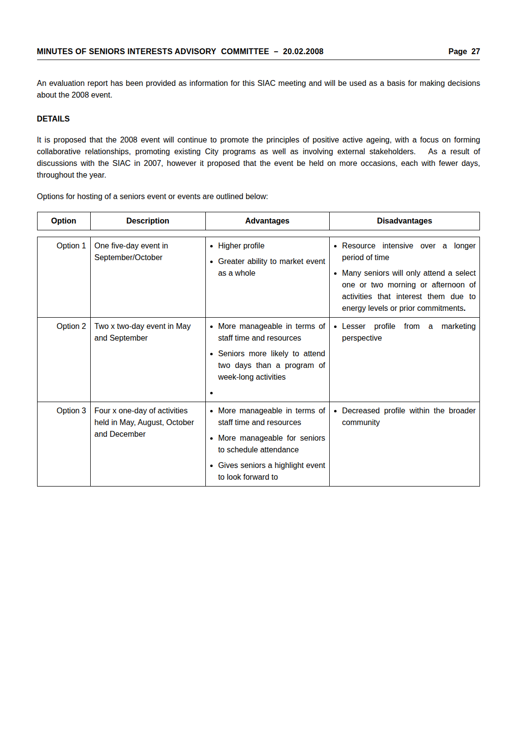MINUTES OF SENIORS INTERESTS ADVISORY COMMITTEE – 20.02.2008 Page 27
An evaluation report has been provided as information for this SIAC meeting and will be used as a basis for making decisions about the 2008 event.
Details
It is proposed that the 2008 event will continue to promote the principles of positive active ageing, with a focus on forming collaborative relationships, promoting existing City programs as well as involving external stakeholders. As a result of discussions with the SIAC in 2007, however it proposed that the event be held on more occasions, each with fewer days, throughout the year.
Options for hosting of a seniors event or events are outlined below:
| Option | Description | Advantages | Disadvantages |
| --- | --- | --- | --- |
| Option 1 | One five-day event in September/October | Higher profile Greater ability to market event as a whole | Resource intensive over a longer period of time Many seniors will only attend a select one or two morning or afternoon of activities that interest them due to energy levels or prior commitments . |
| Option 2 | Two x two-day event in May and September | More manageable in terms of staff time and resources Seniors more likely to attend two days than a program of week-long activities | Lesser profile from a marketing perspective |
| Option 3 | Four x one-day of activities held in May, August, October and December | More manageable in terms of staff time and resources More manageable for seniors to schedule attendance Gives seniors a highlight event to look forward to | Decreased profile within the broader community |